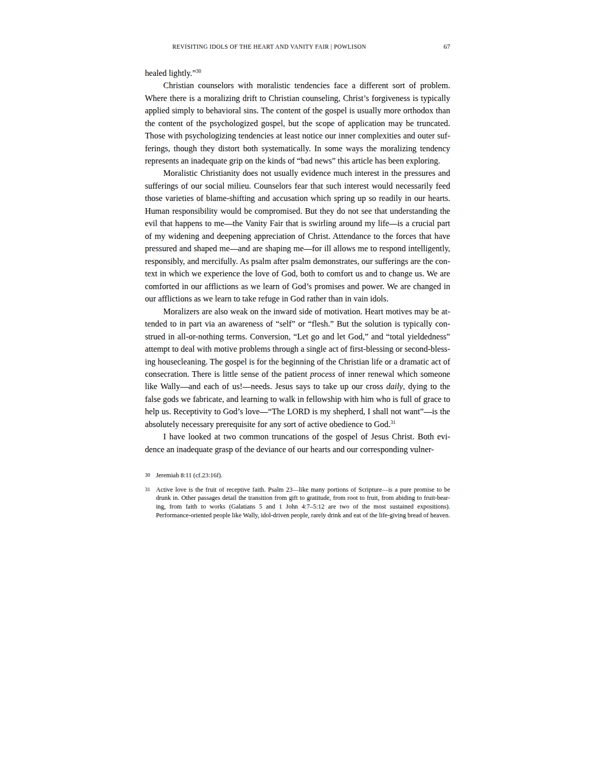Revisiting Idols of the Heart and Vanity Fair | Powlison 67
healed lightly.”30
Christian counselors with moralistic tendencies face a different sort of problem. Where there is a moralizing drift to Christian counseling, Christ’s forgiveness is typically applied simply to behavioral sins. The content of the gospel is usually more orthodox than the content of the psychologized gospel, but the scope of application may be truncated. Those with psychologizing tendencies at least notice our inner complexities and outer sufferings, though they distort both systematically. In some ways the moralizing tendency represents an inadequate grip on the kinds of “bad news” this article has been exploring.
Moralistic Christianity does not usually evidence much interest in the pressures and sufferings of our social milieu. Counselors fear that such interest would necessarily feed those varieties of blame-shifting and accusation which spring up so readily in our hearts. Human responsibility would be compromised. But they do not see that understanding the evil that happens to me—the Vanity Fair that is swirling around my life—is a crucial part of my widening and deepening appreciation of Christ. Attendance to the forces that have pressured and shaped me—and are shaping me—for ill allows me to respond intelligently, responsibly, and mercifully. As psalm after psalm demonstrates, our sufferings are the context in which we experience the love of God, both to comfort us and to change us. We are comforted in our afflictions as we learn of God’s promises and power. We are changed in our afflictions as we learn to take refuge in God rather than in vain idols.
Moralizers are also weak on the inward side of motivation. Heart motives may be attended to in part via an awareness of “self” or “flesh.” But the solution is typically construed in all-or-nothing terms. Conversion, “Let go and let God,” and “total yieldedness” attempt to deal with motive problems through a single act of first-blessing or second-blessing housecleaning. The gospel is for the beginning of the Christian life or a dramatic act of consecration. There is little sense of the patient process of inner renewal which someone like Wally—and each of us!—needs. Jesus says to take up our cross daily, dying to the false gods we fabricate, and learning to walk in fellowship with him who is full of grace to help us. Receptivity to God’s love—“The LORD is my shepherd, I shall not want”—is the absolutely necessary prerequisite for any sort of active obedience to God.31
I have looked at two common truncations of the gospel of Jesus Christ. Both evidence an inadequate grasp of the deviance of our hearts and our corresponding vulner-
30 Jeremiah 8:11 (cf.23:16f).
31 Active love is the fruit of receptive faith. Psalm 23—like many portions of Scripture—is a pure promise to be drunk in. Other passages detail the transition from gift to gratitude, from root to fruit, from abiding to fruit-bearing, from faith to works (Galatians 5 and 1 John 4:7–5:12 are two of the most sustained expositions). Performance-oriented people like Wally, idol-driven people, rarely drink and eat of the life-giving bread of heaven.